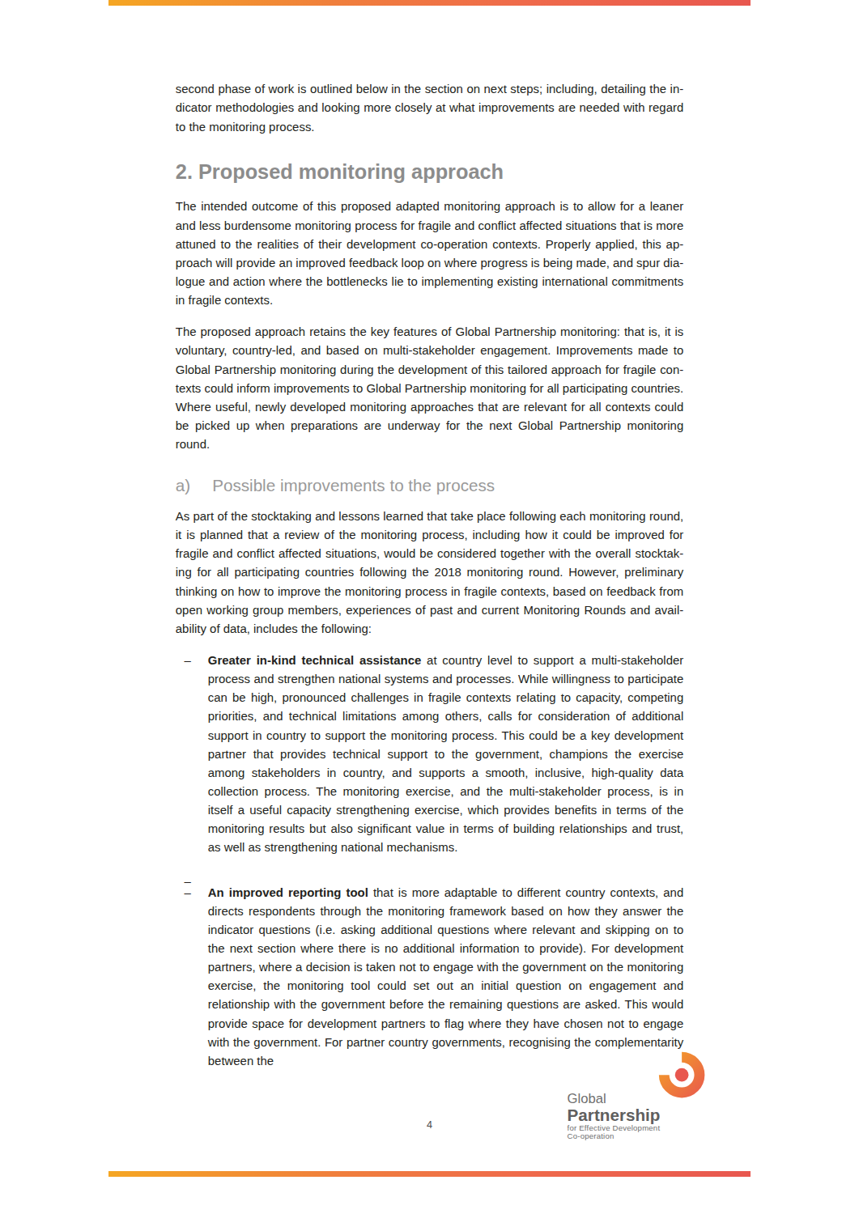second phase of work is outlined below in the section on next steps; including, detailing the indicator methodologies and looking more closely at what improvements are needed with regard to the monitoring process.
2. Proposed monitoring approach
The intended outcome of this proposed adapted monitoring approach is to allow for a leaner and less burdensome monitoring process for fragile and conflict affected situations that is more attuned to the realities of their development co-operation contexts. Properly applied, this approach will provide an improved feedback loop on where progress is being made, and spur dialogue and action where the bottlenecks lie to implementing existing international commitments in fragile contexts.
The proposed approach retains the key features of Global Partnership monitoring: that is, it is voluntary, country-led, and based on multi-stakeholder engagement. Improvements made to Global Partnership monitoring during the development of this tailored approach for fragile contexts could inform improvements to Global Partnership monitoring for all participating countries. Where useful, newly developed monitoring approaches that are relevant for all contexts could be picked up when preparations are underway for the next Global Partnership monitoring round.
a) Possible improvements to the process
As part of the stocktaking and lessons learned that take place following each monitoring round, it is planned that a review of the monitoring process, including how it could be improved for fragile and conflict affected situations, would be considered together with the overall stocktaking for all participating countries following the 2018 monitoring round. However, preliminary thinking on how to improve the monitoring process in fragile contexts, based on feedback from open working group members, experiences of past and current Monitoring Rounds and availability of data, includes the following:
Greater in-kind technical assistance at country level to support a multi-stakeholder process and strengthen national systems and processes. While willingness to participate can be high, pronounced challenges in fragile contexts relating to capacity, competing priorities, and technical limitations among others, calls for consideration of additional support in country to support the monitoring process. This could be a key development partner that provides technical support to the government, champions the exercise among stakeholders in country, and supports a smooth, inclusive, high-quality data collection process. The monitoring exercise, and the multi-stakeholder process, is in itself a useful capacity strengthening exercise, which provides benefits in terms of the monitoring results but also significant value in terms of building relationships and trust, as well as strengthening national mechanisms.
An improved reporting tool that is more adaptable to different country contexts, and directs respondents through the monitoring framework based on how they answer the indicator questions (i.e. asking additional questions where relevant and skipping on to the next section where there is no additional information to provide). For development partners, where a decision is taken not to engage with the government on the monitoring exercise, the monitoring tool could set out an initial question on engagement and relationship with the government before the remaining questions are asked. This would provide space for development partners to flag where they have chosen not to engage with the government. For partner country governments, recognising the complementarity between the
4
Global
Partnership
for Effective Development
Co-operation